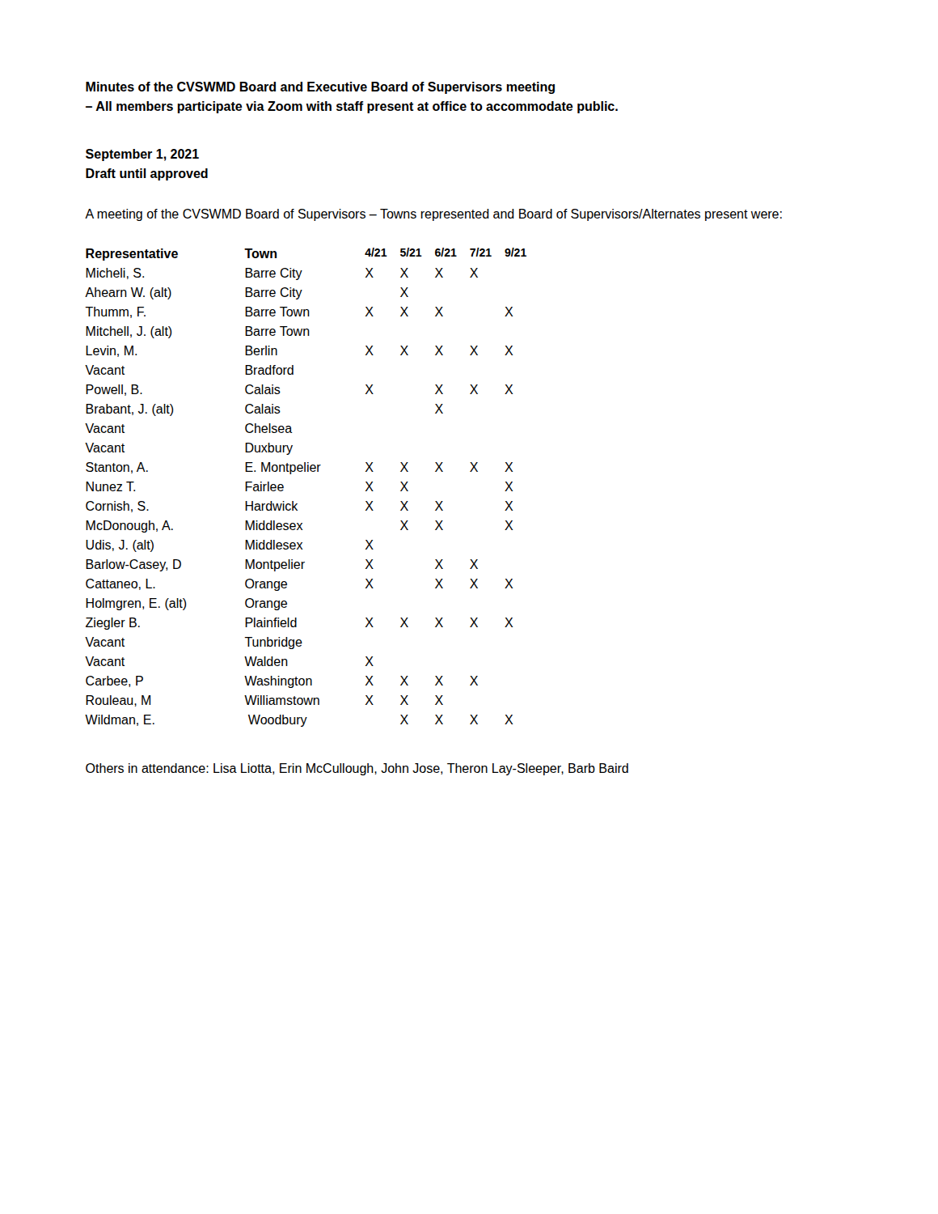Minutes of the CVSWMD Board and Executive Board of Supervisors meeting
– All members participate via Zoom with staff present at office to accommodate public.
September 1, 2021
Draft until approved
A meeting of the CVSWMD Board of Supervisors – Towns represented and Board of Supervisors/Alternates present were:
| Representative | Town | 4/21 | 5/21 | 6/21 | 7/21 | 9/21 |
| --- | --- | --- | --- | --- | --- | --- |
| Micheli, S. | Barre City | X | X | X | X | |
| Ahearn W. (alt) | Barre City | | X | | | |
| Thumm, F. | Barre Town | X | X | X | | X |
| Mitchell, J. (alt) | Barre Town | | | | | |
| Levin, M. | Berlin | X | X | X | X | X |
| Vacant | Bradford | | | | | |
| Powell, B. | Calais | X | | X | X | X |
| Brabant, J. (alt) | Calais | | | X | | |
| Vacant | Chelsea | | | | | |
| Vacant | Duxbury | | | | | |
| Stanton, A. | E. Montpelier | X | X | X | X | X |
| Nunez T. | Fairlee | X | X | | | X |
| Cornish, S. | Hardwick | X | X | X | | X |
| McDonough, A. | Middlesex | | X | X | | X |
| Udis, J. (alt) | Middlesex | X | | | | |
| Barlow-Casey, D | Montpelier | X | | X | X | |
| Cattaneo, L. | Orange | X | | X | X | X |
| Holmgren, E. (alt) | Orange | | | | | |
| Ziegler B. | Plainfield | X | X | X | X | X |
| Vacant | Tunbridge | | | | | |
| Vacant | Walden | X | | | | |
| Carbee, P | Washington | X | X | X | X | |
| Rouleau, M | Williamstown | X | X | X | | |
| Wildman, E. | Woodbury | | X | X | X | X |
Others in attendance: Lisa Liotta, Erin McCullough, John Jose, Theron Lay-Sleeper, Barb Baird